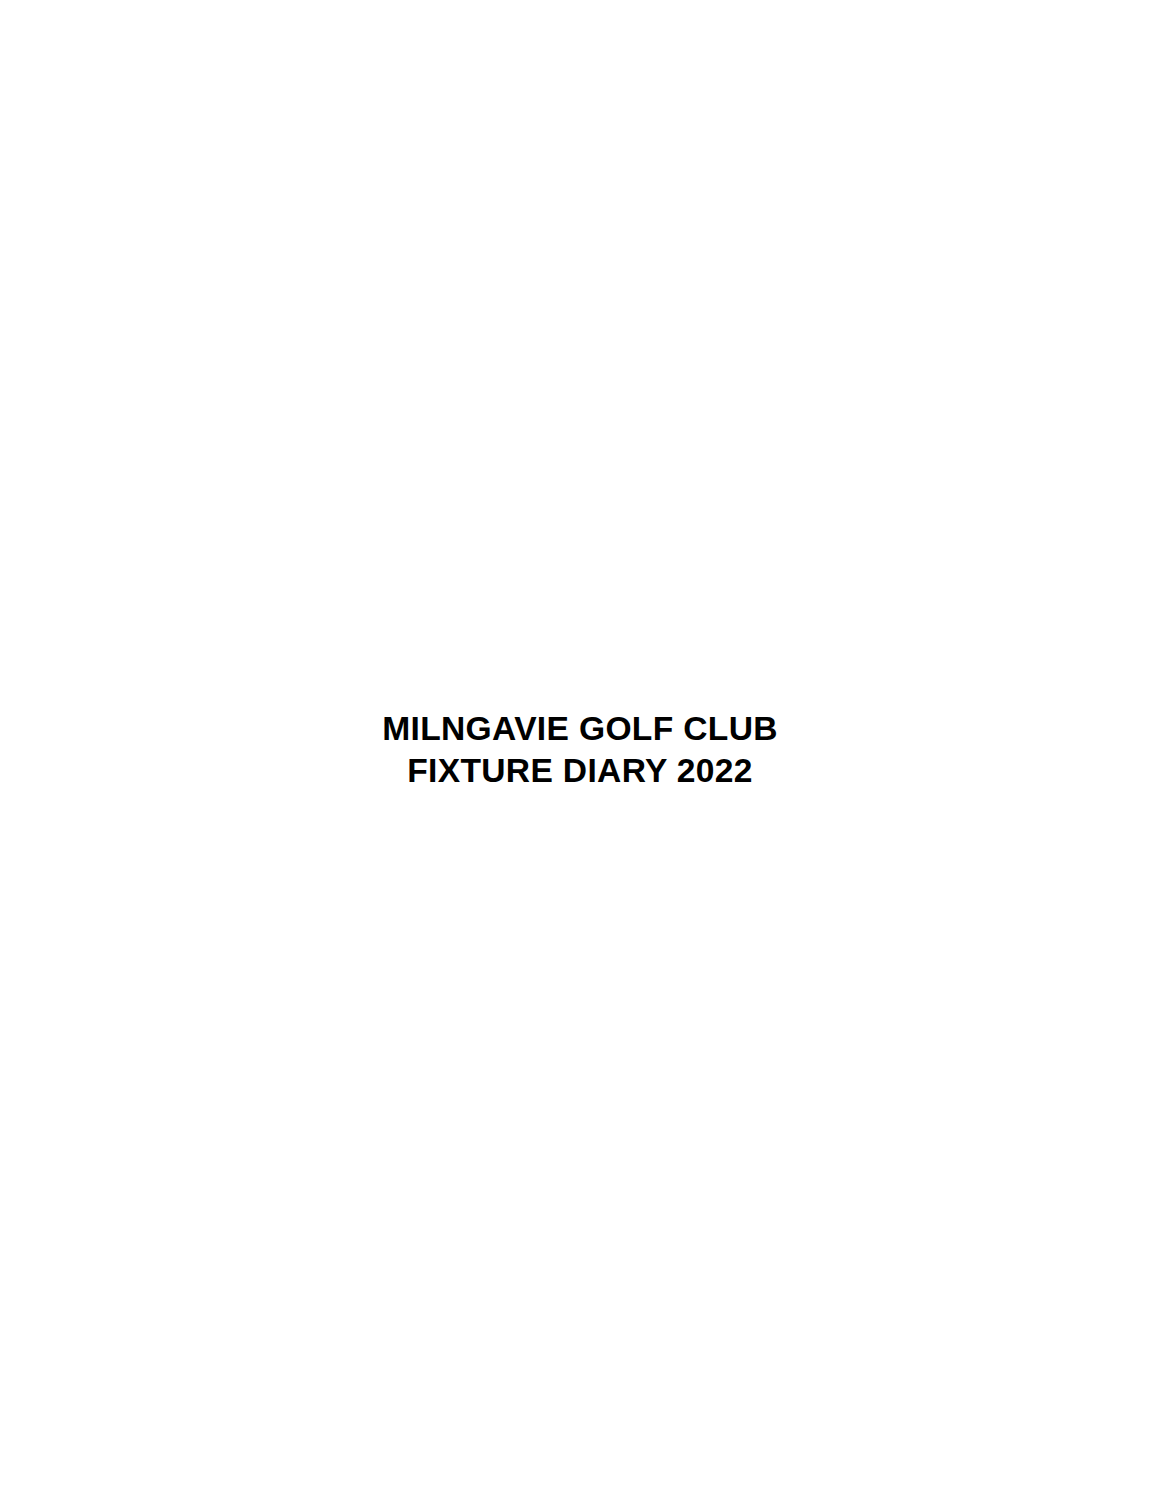MILNGAVIE GOLF CLUB FIXTURE DIARY 2022